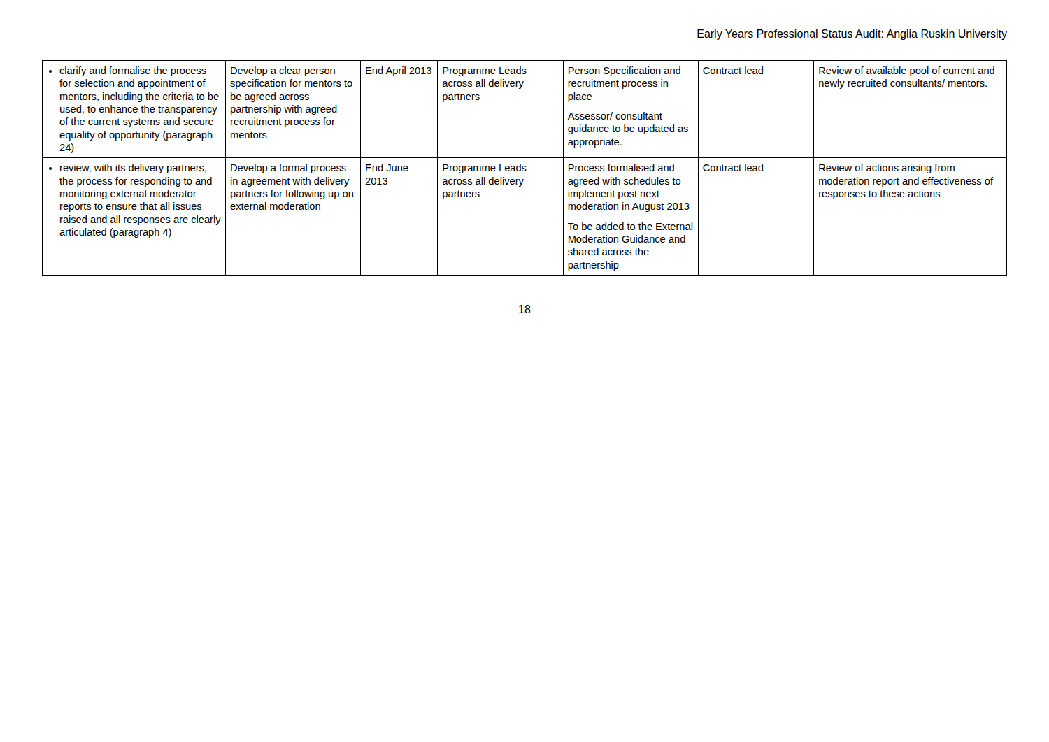Early Years Professional Status Audit: Anglia Ruskin University
| clarify and formalise the process for selection and appointment of mentors, including the criteria to be used, to enhance the transparency of the current systems and secure equality of opportunity (paragraph 24) | Develop a clear person specification for mentors to be agreed across partnership with agreed recruitment process for mentors | End April 2013 | Programme Leads across all delivery partners | Person Specification and recruitment process in place Assessor/ consultant guidance to be updated as appropriate. | Contract lead | Review of available pool of current and newly recruited consultants/ mentors. |
| review, with its delivery partners, the process for responding to and monitoring external moderator reports to ensure that all issues raised and all responses are clearly articulated (paragraph 4) | Develop a formal process in agreement with delivery partners for following up on external moderation | End June 2013 | Programme Leads across all delivery partners | Process formalised and agreed with schedules to implement post next moderation in August 2013 To be added to the External Moderation Guidance and shared across the partnership | Contract lead | Review of actions arising from moderation report and effectiveness of responses to these actions |
18